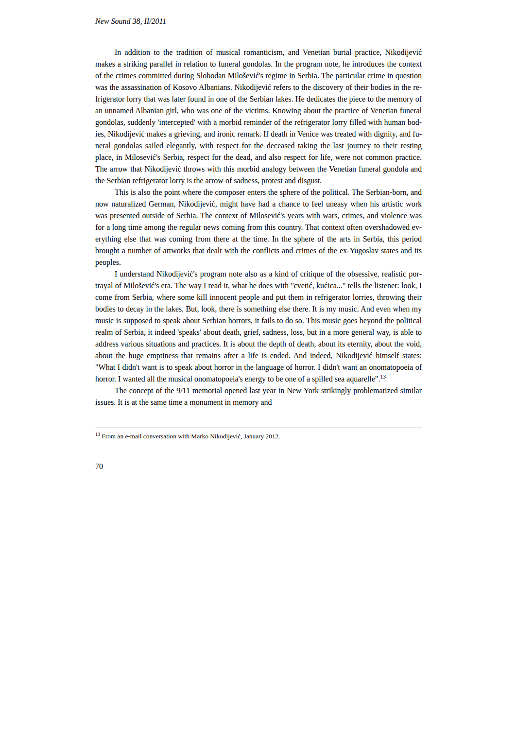New Sound 38, II/2011
In addition to the tradition of musical romanticism, and Venetian burial practice, Nikodijević makes a striking parallel in relation to funeral gondolas. In the program note, he introduces the context of the crimes committed during Slobodan Milošević's regime in Serbia. The particular crime in question was the assassination of Kosovo Albanians. Nikodijević refers to the discovery of their bodies in the refrigerator lorry that was later found in one of the Serbian lakes. He dedicates the piece to the memory of an unnamed Albanian girl, who was one of the victims. Knowing about the practice of Venetian funeral gondolas, suddenly 'intercepted' with a morbid reminder of the refrigerator lorry filled with human bodies, Nikodijević makes a grieving, and ironic remark. If death in Venice was treated with dignity, and funeral gondolas sailed elegantly, with respect for the deceased taking the last journey to their resting place, in Milosević's Serbia, respect for the dead, and also respect for life, were not common practice. The arrow that Nikodijević throws with this morbid analogy between the Venetian funeral gondola and the Serbian refrigerator lorry is the arrow of sadness, protest and disgust.
This is also the point where the composer enters the sphere of the political. The Serbian-born, and now naturalized German, Nikodijević, might have had a chance to feel uneasy when his artistic work was presented outside of Serbia. The context of Milosević's years with wars, crimes, and violence was for a long time among the regular news coming from this country. That context often overshadowed everything else that was coming from there at the time. In the sphere of the arts in Serbia, this period brought a number of artworks that dealt with the conflicts and crimes of the ex-Yugoslav states and its peoples.
I understand Nikodijević's program note also as a kind of critique of the obsessive, realistic portrayal of Milošević's era. The way I read it, what he does with "cvetić, kućica..." tells the listener: look, I come from Serbia, where some kill innocent people and put them in refrigerator lorries, throwing their bodies to decay in the lakes. But, look, there is something else there. It is my music. And even when my music is supposed to speak about Serbian horrors, it fails to do so. This music goes beyond the political realm of Serbia, it indeed 'speaks' about death, grief, sadness, loss, but in a more general way, is able to address various situations and practices. It is about the depth of death, about its eternity, about the void, about the huge emptiness that remains after a life is ended. And indeed, Nikodijević himself states: "What I didn't want is to speak about horror in the language of horror. I didn't want an onomatopoeia of horror. I wanted all the musical onomatopoeia's energy to be one of a spilled sea aquarelle".13
The concept of the 9/11 memorial opened last year in New York strikingly problematized similar issues. It is at the same time a monument in memory and
13 From an e-mail conversation with Marko Nikodijević, January 2012.
70